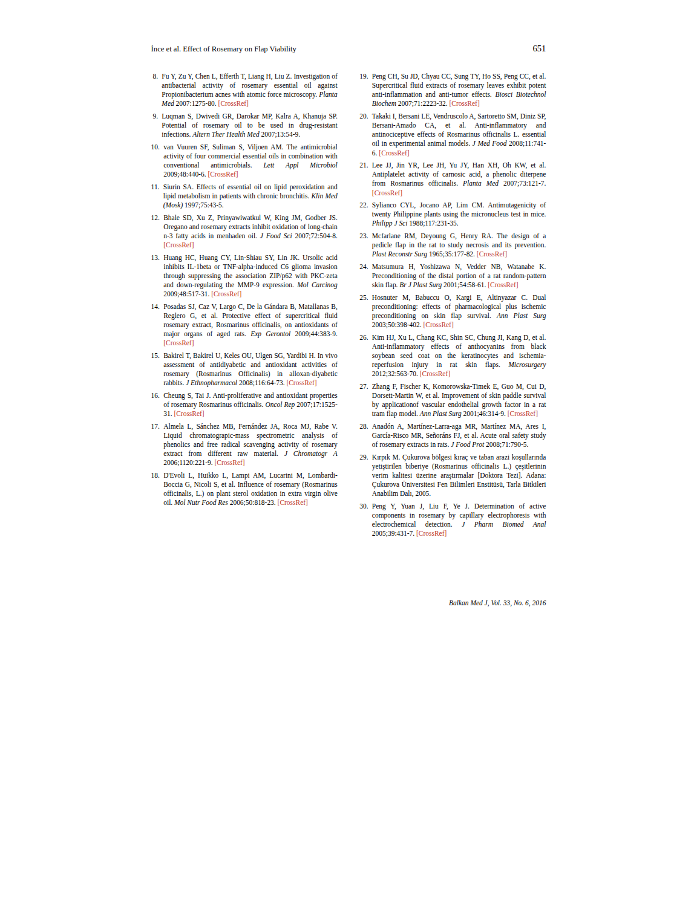İnce et al. Effect of Rosemary on Flap Viability 651
8. Fu Y, Zu Y, Chen L, Efferth T, Liang H, Liu Z. Investigation of antibacterial activity of rosemary essential oil against Propionibacterium acnes with atomic force microscopy. Planta Med 2007:1275-80. [CrossRef]
9. Luqman S, Dwivedi GR, Darokar MP, Kalra A, Khanuja SP. Potential of rosemary oil to be used in drug-resistant infections. Altern Ther Health Med 2007;13:54-9.
10. van Vuuren SF, Suliman S, Viljoen AM. The antimicrobial activity of four commercial essential oils in combination with conventional antimicrobials. Lett Appl Microbiol 2009;48:440-6. [CrossRef]
11. Siurin SA. Effects of essential oil on lipid peroxidation and lipid metabolism in patients with chronic bronchitis. Klin Med (Mosk) 1997;75:43-5.
12. Bhale SD, Xu Z, Prinyawiwatkul W, King JM, Godber JS. Oregano and rosemary extracts inhibit oxidation of long-chain n-3 fatty acids in menhaden oil. J Food Sci 2007;72:504-8. [CrossRef]
13. Huang HC, Huang CY, Lin-Shiau SY, Lin JK. Ursolic acid inhibits IL-1beta or TNF-alpha-induced C6 glioma invasion through suppressing the association ZIP/p62 with PKC-zeta and down-regulating the MMP-9 expression. Mol Carcinog 2009;48:517-31. [CrossRef]
14. Posadas SJ, Caz V, Largo C, De la Gándara B, Matallanas B, Reglero G, et al. Protective effect of supercritical fluid rosemary extract, Rosmarinus officinalis, on antioxidants of major organs of aged rats. Exp Gerontol 2009;44:383-9. [CrossRef]
15. Bakirel T, Bakirel U, Keles OU, Ulgen SG, Yardibi H. In vivo assessment of antidiyabetic and antioxidant activities of rosemary (Rosmarinus Officinalis) in alloxan-diyabetic rabbits. J Ethnopharmacol 2008;116:64-73. [CrossRef]
16. Cheung S, Tai J. Anti-proliferative and antioxidant properties of rosemary Rosmarinus officinalis. Oncol Rep 2007;17:1525-31. [CrossRef]
17. Almela L, Sánchez MB, Fernández JA, Roca MJ, Rabe V. Liquid chromatograpic-mass spectrometric analysis of phenolics and free radical scavenging activity of rosemary extract from different raw material. J Chromatogr A 2006;1120:221-9. [CrossRef]
18. D'Evoli L, Huikko L, Lampi AM, Lucarini M, Lombardi-Boccia G, Nicoli S, et al. Influence of rosemary (Rosmarinus officinalis, L.) on plant sterol oxidation in extra virgin olive oil. Mol Nutr Food Res 2006;50:818-23. [CrossRef]
19. Peng CH, Su JD, Chyau CC, Sung TY, Ho SS, Peng CC, et al. Supercritical fluid extracts of rosemary leaves exhibit potent anti-inflammation and anti-tumor effects. Biosci Biotechnol Biochem 2007;71:2223-32. [CrossRef]
20. Takaki I, Bersani LE, Vendruscolo A, Sartoretto SM, Diniz SP, Bersani-Amado CA, et al. Anti-inflammatory and antinociceptive effects of Rosmarinus officinalis L. essential oil in experimental animal models. J Med Food 2008;11:741-6. [CrossRef]
21. Lee JJ, Jin YR, Lee JH, Yu JY, Han XH, Oh KW, et al. Antiplatelet activity of carnosic acid, a phenolic diterpene from Rosmarinus officinalis. Planta Med 2007;73:121-7. [CrossRef]
22. Sylianco CYL, Jocano AP, Lim CM. Antimutagenicity of twenty Philippine plants using the micronucleus test in mice. Philipp J Sci 1988;117:231-35.
23. Mcfarlane RM, Deyoung G, Henry RA. The design of a pedicle flap in the rat to study necrosis and its prevention. Plast Reconstr Surg 1965;35:177-82. [CrossRef]
24. Matsumura H, Yoshizawa N, Vedder NB, Watanabe K. Preconditioning of the distal portion of a rat random-pattern skin flap. Br J Plast Surg 2001;54:58-61. [CrossRef]
25. Hosnuter M, Babuccu O, Kargi E, Altinyazar C. Dual preconditioning: effects of pharmacological plus ischemic preconditioning on skin flap survival. Ann Plast Surg 2003;50:398-402. [CrossRef]
26. Kim HJ, Xu L, Chang KC, Shin SC, Chung JI, Kang D, et al. Anti-inflammatory effects of anthocyanins from black soybean seed coat on the keratinocytes and ischemia-reperfusion injury in rat skin flaps. Microsurgery 2012;32:563-70. [CrossRef]
27. Zhang F, Fischer K, Komorowska-Timek E, Guo M, Cui D, Dorsett-Martin W, et al. Improvement of skin paddle survival by applicationof vascular endothelial growth factor in a rat tram flap model. Ann Plast Surg 2001;46:314-9. [CrossRef]
28. Anadón A, Martínez-Larra-aga MR, Martínez MA, Ares I, García-Risco MR, Señoráns FJ, et al. Acute oral safety study of rosemary extracts in rats. J Food Prot 2008;71:790-5.
29. Kırpık M. Çukurova bölgesi kıraç ve taban arazi koşullarında yetiştirilen biberiye (Rosmarinus officinalis L.) çeşitlerinin verim kalitesi üzerine araştırmalar [Doktora Tezi]. Adana: Çukurova Üniversitesi Fen Bilimleri Enstitüsü, Tarla Bitkileri Anabilim Dalı, 2005.
30. Peng Y, Yuan J, Liu F, Ye J. Determination of active components in rosemary by capillary electrophoresis with electrochemical detection. J Pharm Biomed Anal 2005;39:431-7. [CrossRef]
Balkan Med J, Vol. 33, No. 6, 2016